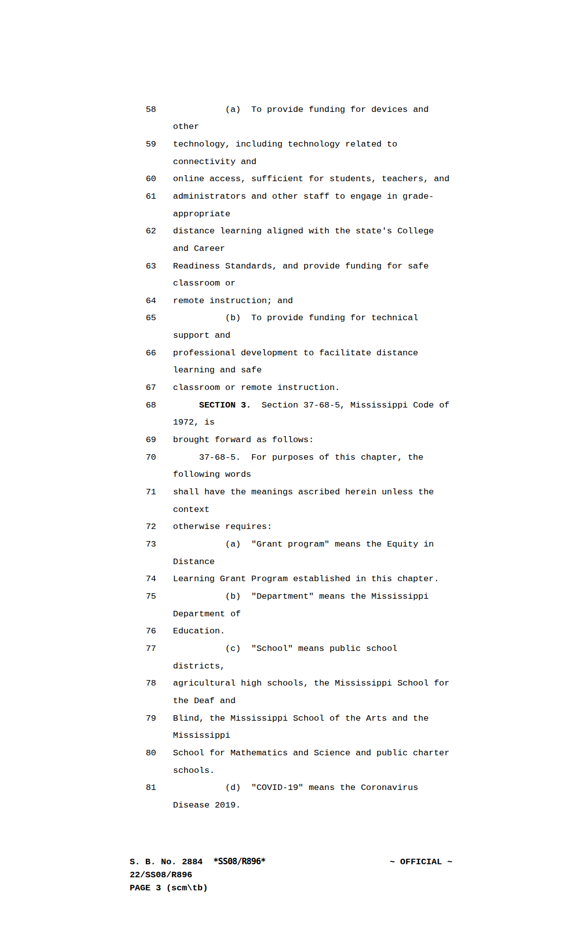58 (a) To provide funding for devices and other
59 technology, including technology related to connectivity and
60 online access, sufficient for students, teachers, and
61 administrators and other staff to engage in grade-appropriate
62 distance learning aligned with the state's College and Career
63 Readiness Standards, and provide funding for safe classroom or
64 remote instruction; and
65 (b) To provide funding for technical support and
66 professional development to facilitate distance learning and safe
67 classroom or remote instruction.
68 SECTION 3. Section 37-68-5, Mississippi Code of 1972, is
69 brought forward as follows:
70 37-68-5. For purposes of this chapter, the following words
71 shall have the meanings ascribed herein unless the context
72 otherwise requires:
73 (a) "Grant program" means the Equity in Distance
74 Learning Grant Program established in this chapter.
75 (b) "Department" means the Mississippi Department of
76 Education.
77 (c) "School" means public school districts,
78 agricultural high schools, the Mississippi School for the Deaf and
79 Blind, the Mississippi School of the Arts and the Mississippi
80 School for Mathematics and Science and public charter schools.
81 (d) "COVID-19" means the Coronavirus Disease 2019.
S. B. No. 2884 *SS08/R896* ~ OFFICIAL ~
22/SS08/R896
PAGE 3 (scm\tb)